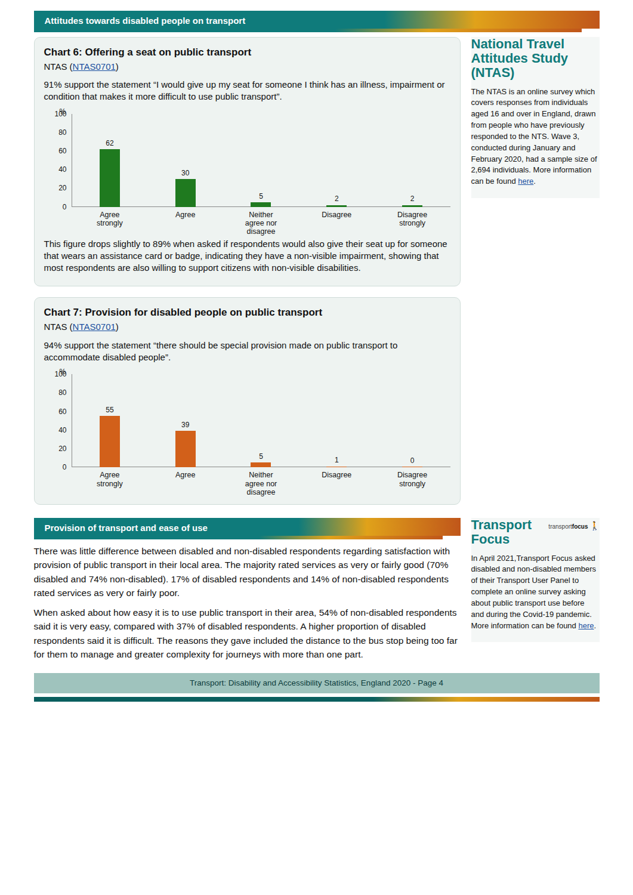Attitudes towards disabled people on transport
Chart 6: Offering a seat on public transport
NTAS (NTAS0701)
91% support the statement “I would give up my seat for someone I think has an illness, impairment or condition that makes it more difficult to use public transport”.
%
100 80 60 40 20 0
62
30
5
2
2
Agree
strongly
Agree
Neither
agree nor
disagree
Disagree
Disagree
strongly
This figure drops slightly to 89% when asked if respondents would also give their seat up for someone that wears an assistance card or badge, indicating they have a non-visible impairment, showing that most respondents are also willing to support citizens with non-visible disabilities.
Chart 7: Provision for disabled people on public transport
NTAS (NTAS0701)
94% support the statement “there should be special provision made on public transport to accommodate disabled people”.
%
100 80 60 40 20 0
55
39
5
1
0
Agree
strongly
Agree
Neither
agree nor
disagree
Disagree
Disagree
strongly
National Travel Attitudes Study (NTAS)
The NTAS is an online survey which covers responses from individuals aged 16 and over in England, drawn from people who have previously responded to the NTS. Wave 3, conducted during January and February 2020, had a sample size of 2,694 individuals. More information can be found here.
Provision of transport and ease of use
There was little difference between disabled and non-disabled respondents regarding satisfaction with provision of public transport in their local area. The majority rated services as very or fairly good (70% disabled and 74% non-disabled). 17% of disabled respondents and 14% of non-disabled respondents rated services as very or fairly poor.
When asked about how easy it is to use public transport in their area, 54% of non-disabled respondents said it is very easy, compared with 37% of disabled respondents. A higher proportion of disabled respondents said it is difficult. The reasons they gave included the distance to the bus stop being too far for them to manage and greater complexity for journeys with more than one part.
Transport Focus
transportfocus🚶
In April 2021,Transport Focus asked disabled and non-disabled members of their Transport User Panel to complete an online survey asking about public transport use before and during the Covid-19 pandemic. More information can be found here.
Transport: Disability and Accessibility Statistics, England 2020 - Page 4